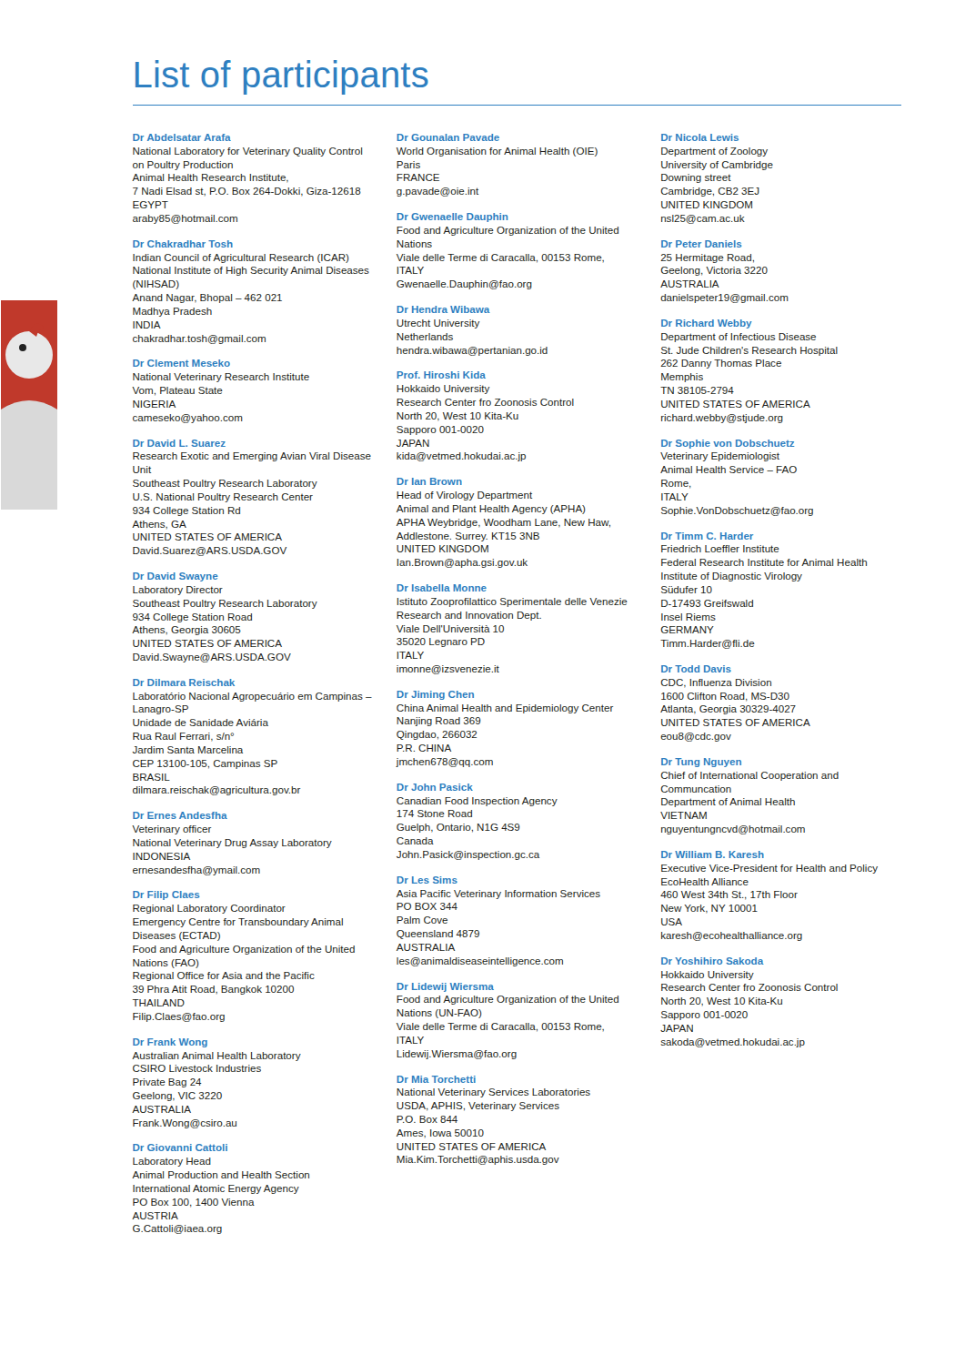List of participants
Dr Abdelsatar Arafa
National Laboratory for Veterinary Quality Control on Poultry Production
Animal Health Research Institute,
7 Nadi Elsad st, P.O. Box 264-Dokki, Giza-12618
EGYPT
araby85@hotmail.com
Dr Chakradhar Tosh
Indian Council of Agricultural Research (ICAR)
National Institute of High Security Animal Diseases (NIHSAD)
Anand Nagar, Bhopal – 462 021
Madhya Pradesh
INDIA
chakradhar.tosh@gmail.com
Dr Clement Meseko
National Veterinary Research Institute
Vom, Plateau State
NIGERIA
cameseko@yahoo.com
Dr David L. Suarez
Research Exotic and Emerging Avian Viral Disease Unit
Southeast Poultry Research Laboratory
U.S. National Poultry Research Center
934 College Station Rd
Athens, GA
UNITED STATES OF AMERICA
David.Suarez@ARS.USDA.GOV
Dr David Swayne
Laboratory Director
Southeast Poultry Research Laboratory
934 College Station Road
Athens, Georgia 30605
UNITED STATES OF AMERICA
David.Swayne@ARS.USDA.GOV
Dr Dilmara Reischak
Laboratório Nacional Agropecuário em Campinas – Lanagro-SP
Unidade de Sanidade Aviária
Rua Raul Ferrari, s/n°
Jardim Santa Marcelina
CEP 13100-105, Campinas SP
BRASIL
dilmara.reischak@agricultura.gov.br
Dr Ernes Andesfha
Veterinary officer
National Veterinary Drug Assay Laboratory
INDONESIA
ernesandesfha@ymail.com
Dr Filip Claes
Regional Laboratory Coordinator
Emergency Centre for Transboundary Animal Diseases (ECTAD)
Food and Agriculture Organization of the United Nations (FAO)
Regional Office for Asia and the Pacific
39 Phra Atit Road, Bangkok 10200
THAILAND
Filip.Claes@fao.org
Dr Frank Wong
Australian Animal Health Laboratory
CSIRO Livestock Industries
Private Bag 24
Geelong, VIC 3220
AUSTRALIA
Frank.Wong@csiro.au
Dr Giovanni Cattoli
Laboratory Head
Animal Production and Health Section
International Atomic Energy Agency
PO Box 100, 1400 Vienna
AUSTRIA
G.Cattoli@iaea.org
Dr Gounalan Pavade
World Organisation for Animal Health (OIE)
Paris
FRANCE
g.pavade@oie.int
Dr Gwenaelle Dauphin
Food and Agriculture Organization of the United Nations
Viale delle Terme di Caracalla, 00153 Rome,
ITALY
Gwenaelle.Dauphin@fao.org
Dr Hendra Wibawa
Utrecht University
Netherlands
hendra.wibawa@pertanian.go.id
Prof. Hiroshi Kida
Hokkaido University
Research Center fro Zoonosis Control
North 20, West 10 Kita-Ku
Sapporo 001-0020
JAPAN
kida@vetmed.hokudai.ac.jp
Dr Ian Brown
Head of Virology Department
Animal and Plant Health Agency (APHA)
APHA Weybridge, Woodham Lane, New Haw, Addlestone. Surrey. KT15 3NB
UNITED KINGDOM
Ian.Brown@apha.gsi.gov.uk
Dr Isabella Monne
Istituto Zooprofilattico Sperimentale delle Venezie
Research and Innovation Dept.
Viale Dell'Università 10
35020 Legnaro PD
ITALY
imonne@izsvenezie.it
Dr Jiming Chen
China Animal Health and Epidemiology Center
Nanjing Road 369
Qingdao, 266032
P.R. CHINA
jmchen678@qq.com
Dr John Pasick
Canadian Food Inspection Agency
174 Stone Road
Guelph, Ontario, N1G 4S9
Canada
John.Pasick@inspection.gc.ca
Dr Les Sims
Asia Pacific Veterinary Information Services
PO BOX 344
Palm Cove
Queensland 4879
AUSTRALIA
les@animaldiseaseintelligence.com
Dr Lidewij Wiersma
Food and Agriculture Organization of the United Nations (UN-FAO)
Viale delle Terme di Caracalla, 00153 Rome,
ITALY
Lidewij.Wiersma@fao.org
Dr Mia Torchetti
National Veterinary Services Laboratories
USDA, APHIS, Veterinary Services
P.O. Box 844
Ames, Iowa 50010
UNITED STATES OF AMERICA
Mia.Kim.Torchetti@aphis.usda.gov
Dr Nicola Lewis
Department of Zoology
University of Cambridge
Downing street
Cambridge, CB2 3EJ
UNITED KINGDOM
nsl25@cam.ac.uk
Dr Peter Daniels
25 Hermitage Road,
Geelong, Victoria 3220
AUSTRALIA
danielspeter19@gmail.com
Dr Richard Webby
Department of Infectious Disease
St. Jude Children's Research Hospital
262 Danny Thomas Place
Memphis
TN 38105-2794
UNITED STATES OF AMERICA
richard.webby@stjude.org
Dr Sophie von Dobschuetz
Veterinary Epidemiologist
Animal Health Service – FAO
Rome,
ITALY
Sophie.VonDobschuetz@fao.org
Dr Timm C. Harder
Friedrich Loeffler Institute
Federal Research Institute for Animal Health
Institute of Diagnostic Virology
Südufer 10
D-17493 Greifswald
Insel Riems
GERMANY
Timm.Harder@fli.de
Dr Todd Davis
CDC, Influenza Division
1600 Clifton Road, MS-D30
Atlanta, Georgia 30329-4027
UNITED STATES OF AMERICA
eou8@cdc.gov
Dr Tung Nguyen
Chief of International Cooperation and Communcation
Department of Animal Health
VIETNAM
nguyentungncvd@hotmail.com
Dr William B. Karesh
Executive Vice-President for Health and Policy
EcoHealth Alliance
460 West 34th St., 17th Floor
New York, NY 10001
USA
karesh@ecohealthalliance.org
Dr Yoshihiro Sakoda
Hokkaido University
Research Center fro Zoonosis Control
North 20, West 10 Kita-Ku
Sapporo 001-0020
JAPAN
sakoda@vetmed.hokudai.ac.jp